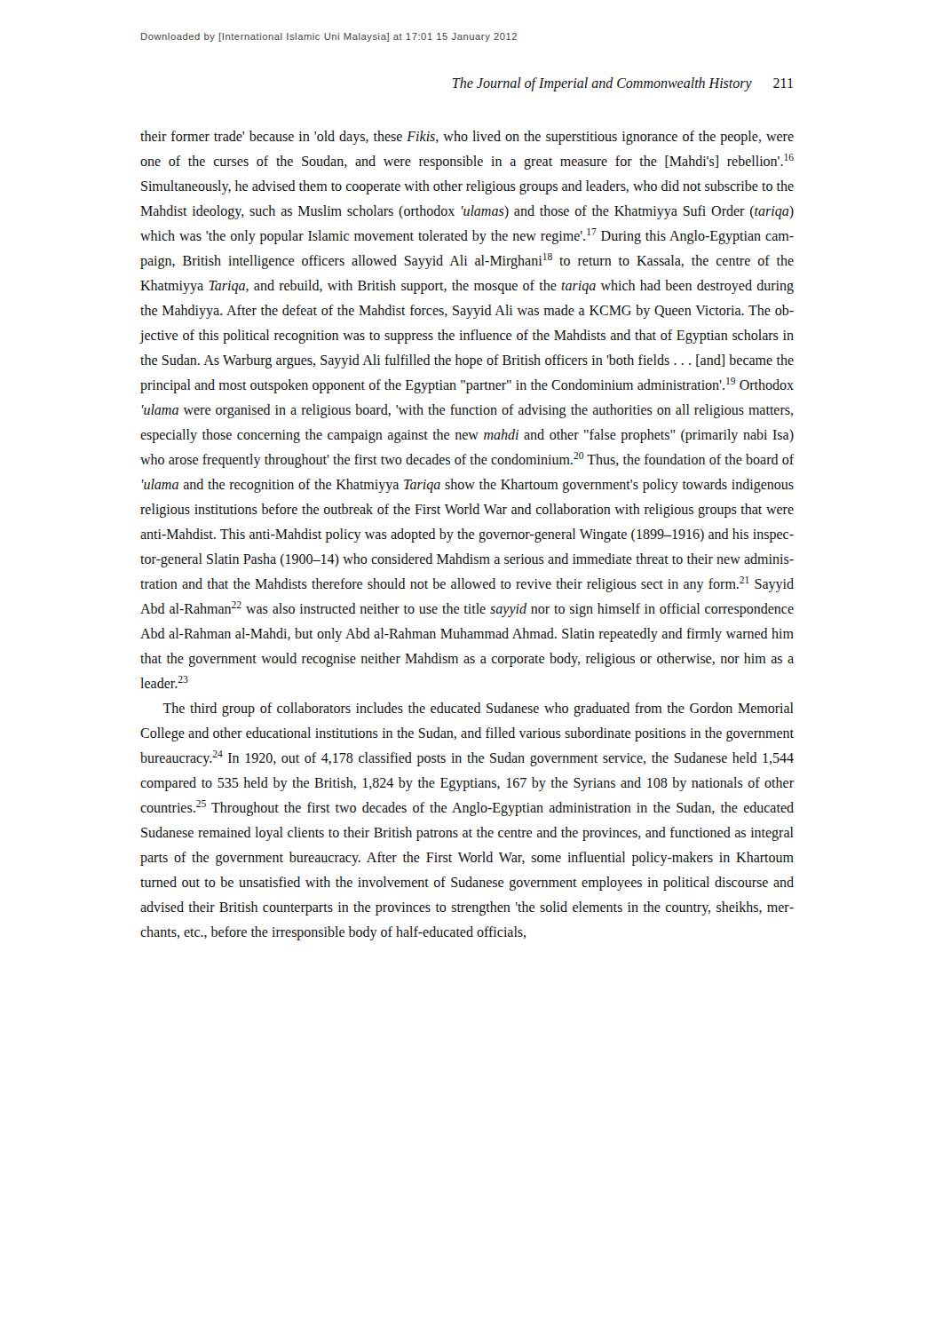Downloaded by [International Islamic Uni Malaysia] at 17:01 15 January 2012
The Journal of Imperial and Commonwealth History 211
their former trade' because in 'old days, these Fikis, who lived on the superstitious ignorance of the people, were one of the curses of the Soudan, and were responsible in a great measure for the [Mahdi's] rebellion'.16 Simultaneously, he advised them to cooperate with other religious groups and leaders, who did not subscribe to the Mahdist ideology, such as Muslim scholars (orthodox 'ulamas) and those of the Khatmiyya Sufi Order (tariqa) which was 'the only popular Islamic movement tolerated by the new regime'.17 During this Anglo-Egyptian campaign, British intelligence officers allowed Sayyid Ali al-Mirghani18 to return to Kassala, the centre of the Khatmiyya Tariqa, and rebuild, with British support, the mosque of the tariqa which had been destroyed during the Mahdiyya. After the defeat of the Mahdist forces, Sayyid Ali was made a KCMG by Queen Victoria. The objective of this political recognition was to suppress the influence of the Mahdists and that of Egyptian scholars in the Sudan. As Warburg argues, Sayyid Ali fulfilled the hope of British officers in 'both fields . . . [and] became the principal and most outspoken opponent of the Egyptian "partner" in the Condominium administration'.19 Orthodox 'ulama were organised in a religious board, 'with the function of advising the authorities on all religious matters, especially those concerning the campaign against the new mahdi and other "false prophets" (primarily nabi Isa) who arose frequently throughout' the first two decades of the condominium.20 Thus, the foundation of the board of 'ulama and the recognition of the Khatmiyya Tariqa show the Khartoum government's policy towards indigenous religious institutions before the outbreak of the First World War and collaboration with religious groups that were anti-Mahdist. This anti-Mahdist policy was adopted by the governor-general Wingate (1899–1916) and his inspector-general Slatin Pasha (1900–14) who considered Mahdism a serious and immediate threat to their new administration and that the Mahdists therefore should not be allowed to revive their religious sect in any form.21 Sayyid Abd al-Rahman22 was also instructed neither to use the title sayyid nor to sign himself in official correspondence Abd al-Rahman al-Mahdi, but only Abd al-Rahman Muhammad Ahmad. Slatin repeatedly and firmly warned him that the government would recognise neither Mahdism as a corporate body, religious or otherwise, nor him as a leader.23
The third group of collaborators includes the educated Sudanese who graduated from the Gordon Memorial College and other educational institutions in the Sudan, and filled various subordinate positions in the government bureaucracy.24 In 1920, out of 4,178 classified posts in the Sudan government service, the Sudanese held 1,544 compared to 535 held by the British, 1,824 by the Egyptians, 167 by the Syrians and 108 by nationals of other countries.25 Throughout the first two decades of the Anglo-Egyptian administration in the Sudan, the educated Sudanese remained loyal clients to their British patrons at the centre and the provinces, and functioned as integral parts of the government bureaucracy. After the First World War, some influential policy-makers in Khartoum turned out to be unsatisfied with the involvement of Sudanese government employees in political discourse and advised their British counterparts in the provinces to strengthen 'the solid elements in the country, sheikhs, merchants, etc., before the irresponsible body of half-educated officials,